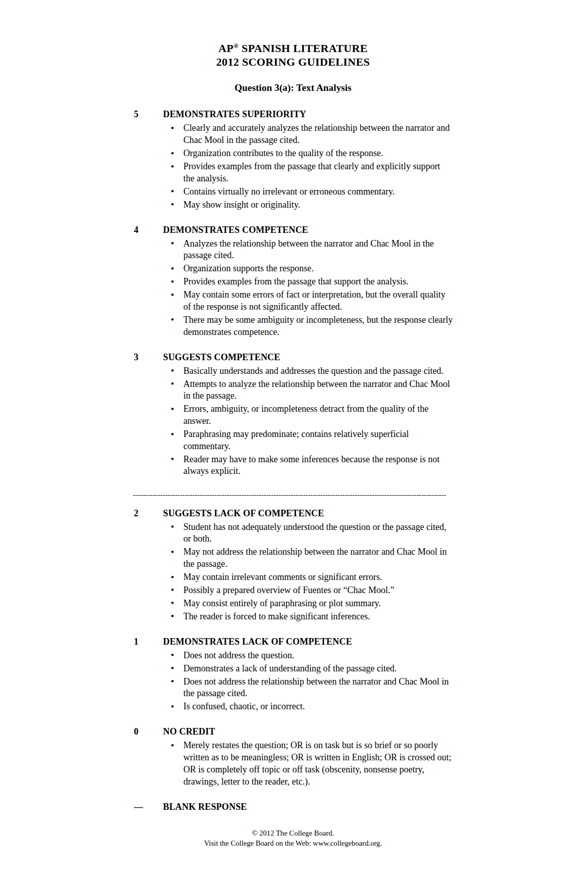AP® SPANISH LITERATURE 2012 SCORING GUIDELINES
Question 3(a): Text Analysis
5
DEMONSTRATES SUPERIORITY
Clearly and accurately analyzes the relationship between the narrator and Chac Mool in the passage cited.
Organization contributes to the quality of the response.
Provides examples from the passage that clearly and explicitly support the analysis.
Contains virtually no irrelevant or erroneous commentary.
May show insight or originality.
4
DEMONSTRATES COMPETENCE
Analyzes the relationship between the narrator and Chac Mool in the passage cited.
Organization supports the response.
Provides examples from the passage that support the analysis.
May contain some errors of fact or interpretation, but the overall quality of the response is not significantly affected.
There may be some ambiguity or incompleteness, but the response clearly demonstrates competence.
3
SUGGESTS COMPETENCE
Basically understands and addresses the question and the passage cited.
Attempts to analyze the relationship between the narrator and Chac Mool in the passage.
Errors, ambiguity, or incompleteness detract from the quality of the answer.
Paraphrasing may predominate; contains relatively superficial commentary.
Reader may have to make some inferences because the response is not always explicit.
-------------------------------------------------------------------------------------------------------------------------------
2
SUGGESTS LACK OF COMPETENCE
Student has not adequately understood the question or the passage cited, or both.
May not address the relationship between the narrator and Chac Mool in the passage.
May contain irrelevant comments or significant errors.
Possibly a prepared overview of Fuentes or “Chac Mool.”
May consist entirely of paraphrasing or plot summary.
The reader is forced to make significant inferences.
1
DEMONSTRATES LACK OF COMPETENCE
Does not address the question.
Demonstrates a lack of understanding of the passage cited.
Does not address the relationship between the narrator and Chac Mool in the passage cited.
Is confused, chaotic, or incorrect.
0
NO CREDIT
Merely restates the question; OR is on task but is so brief or so poorly written as to be meaningless; OR is written in English; OR is crossed out; OR is completely off topic or off task (obscenity, nonsense poetry, drawings, letter to the reader, etc.).
—
BLANK RESPONSE
© 2012 The College Board. Visit the College Board on the Web: www.collegeboard.org.